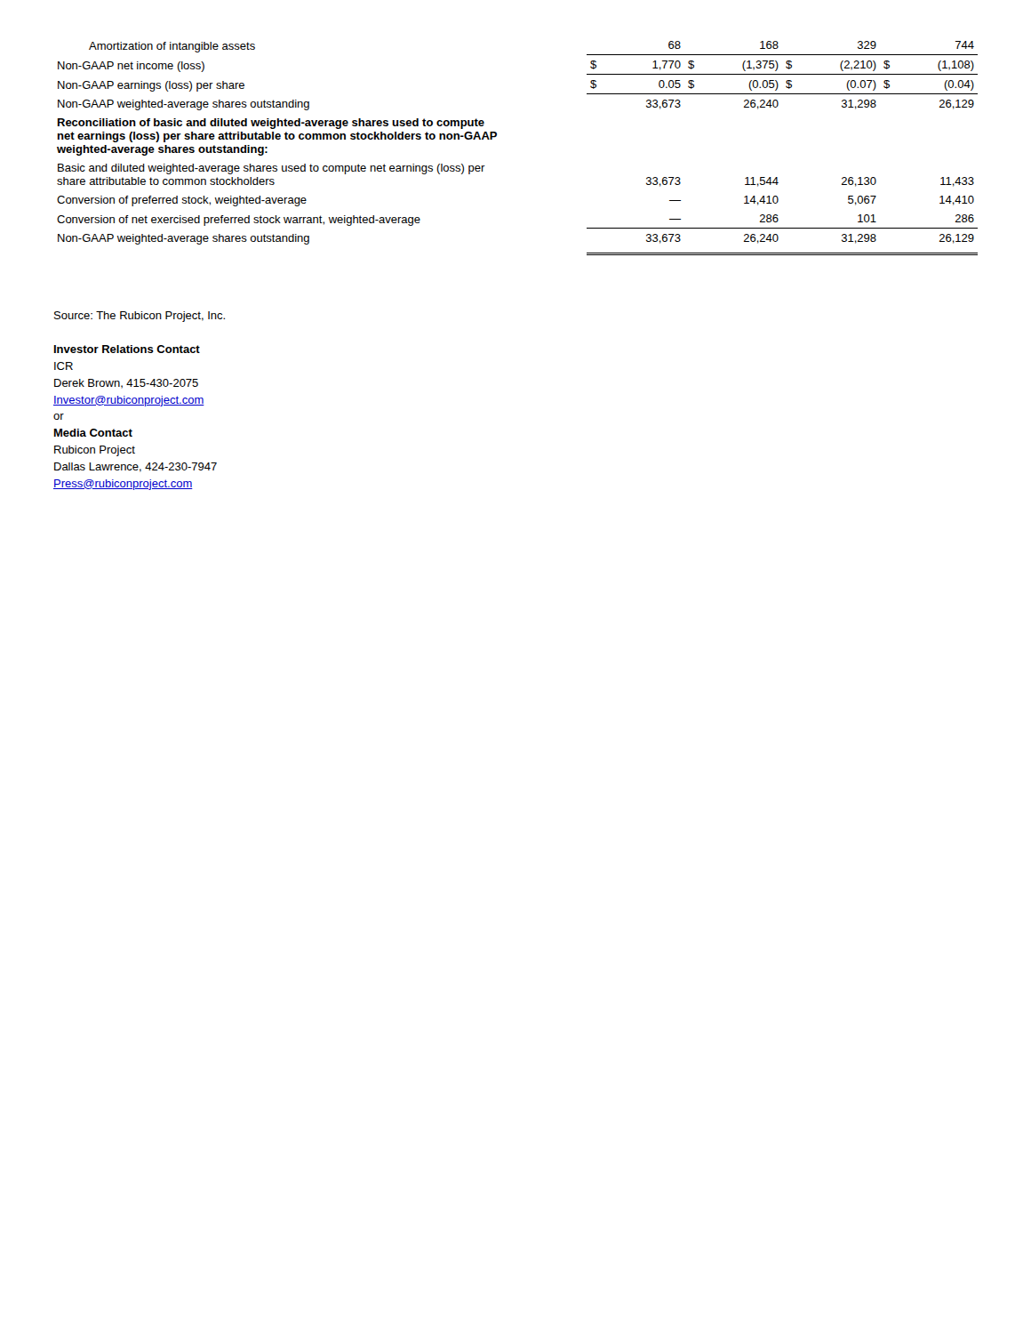| Amortization of intangible assets | | 68 | | 168 | | 329 | | 744 |
| Non-GAAP net income (loss) | $ | 1,770 | $ | (1,375) | $ | (2,210) | $ | (1,108) |
| Non-GAAP earnings (loss) per share | $ | 0.05 | $ | (0.05) | $ | (0.07) | $ | (0.04) |
| Non-GAAP weighted-average shares outstanding | | 33,673 | | 26,240 | | 31,298 | | 26,129 |
| Reconciliation of basic and diluted weighted-average shares used to compute net earnings (loss) per share attributable to common stockholders to non-GAAP weighted-average shares outstanding: |
| Basic and diluted weighted-average shares used to compute net earnings (loss) per share attributable to common stockholders | | 33,673 | | 11,544 | | 26,130 | | 11,433 |
| Conversion of preferred stock, weighted-average | | — | | 14,410 | | 5,067 | | 14,410 |
| Conversion of net exercised preferred stock warrant, weighted-average | | — | | 286 | | 101 | | 286 |
| Non-GAAP weighted-average shares outstanding | | 33,673 | | 26,240 | | 31,298 | | 26,129 |
Source: The Rubicon Project, Inc.
Investor Relations Contact
ICR
Derek Brown, 415-430-2075
Investor@rubiconproject.com
or
Media Contact
Rubicon Project
Dallas Lawrence, 424-230-7947
Press@rubiconproject.com